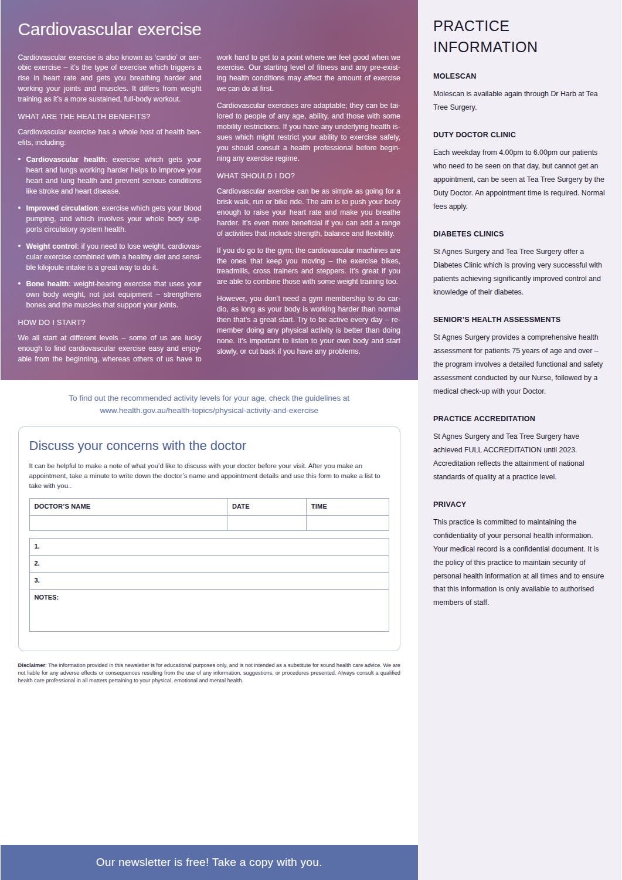Cardiovascular exercise
Cardiovascular exercise is also known as ‘cardio’ or aerobic exercise – it’s the type of exercise which triggers a rise in heart rate and gets you breathing harder and working your joints and muscles. It differs from weight training as it’s a more sustained, full-body workout.
What are the health benefits?
Cardiovascular exercise has a whole host of health benefits, including:
Cardiovascular health: exercise which gets your heart and lungs working harder helps to improve your heart and lung health and prevent serious conditions like stroke and heart disease.
Improved circulation: exercise which gets your blood pumping, and which involves your whole body supports circulatory system health.
Weight control: if you need to lose weight, cardiovascular exercise combined with a healthy diet and sensible kilojoule intake is a great way to do it.
Bone health: weight-bearing exercise that uses your own body weight, not just equipment – strengthens bones and the muscles that support your joints.
How do I start?
We all start at different levels – some of us are lucky enough to find cardiovascular exercise easy and enjoyable from the beginning, whereas others of us have to work hard to get to a point where we feel good when we exercise. Our starting level of fitness and any pre-existing health conditions may affect the amount of exercise we can do at first.
Cardiovascular exercises are adaptable; they can be tailored to people of any age, ability, and those with some mobility restrictions. If you have any underlying health issues which might restrict your ability to exercise safely, you should consult a health professional before beginning any exercise regime.
What should I do?
Cardiovascular exercise can be as simple as going for a brisk walk, run or bike ride. The aim is to push your body enough to raise your heart rate and make you breathe harder. It’s even more beneficial if you can add a range of activities that include strength, balance and flexibility.
If you do go to the gym; the cardiovascular machines are the ones that keep you moving – the exercise bikes, treadmills, cross trainers and steppers. It’s great if you are able to combine those with some weight training too.
However, you don’t need a gym membership to do cardio, as long as your body is working harder than normal then that’s a great start. Try to be active every day – remember doing any physical activity is better than doing none. It’s important to listen to your own body and start slowly, or cut back if you have any problems.
To find out the recommended activity levels for your age, check the guidelines at
www.health.gov.au/health-topics/physical-activity-and-exercise
Discuss your concerns with the doctor
It can be helpful to make a note of what you’d like to discuss with your doctor before your visit. After you make an appointment, take a minute to write down the doctor’s name and appointment details and use this form to make a list to take with you..
| DOCTOR’S NAME | DATE | TIME |
| --- | --- | --- |
| 1. |
| 2. |
| 3. |
| NOTES: |
Disclaimer: The information provided in this newsletter is for educational purposes only, and is not intended as a substitute for sound health care advice. We are not liable for any adverse effects or consequences resulting from the use of any information, suggestions, or procedures presented. Always consult a qualified health care professional in all matters pertaining to your physical, emotional and mental health.
Our newsletter is free! Take a copy with you.
PRACTICE INFORMATION
MOLESCAN
Molescan is available again through Dr Harb at Tea Tree Surgery.
DUTY DOCTOR CLINIC
Each weekday from 4.00pm to 6.00pm our patients who need to be seen on that day, but cannot get an appointment, can be seen at Tea Tree Surgery by the Duty Doctor. An appointment time is required. Normal fees apply.
DIABETES CLINICS
St Agnes Surgery and Tea Tree Surgery offer a Diabetes Clinic which is proving very successful with patients achieving significantly improved control and knowledge of their diabetes.
SENIOR’S HEALTH ASSESSMENTS
St Agnes Surgery provides a comprehensive health assessment for patients 75 years of age and over – the program involves a detailed functional and safety assessment conducted by our Nurse, followed by a medical check-up with your Doctor.
PRACTICE ACCREDITATION
St Agnes Surgery and Tea Tree Surgery have achieved FULL ACCREDITATION until 2023. Accreditation reflects the attainment of national standards of quality at a practice level.
PRIVACY
This practice is committed to maintaining the confidentiality of your personal health information. Your medical record is a confidential document. It is the policy of this practice to maintain security of personal health information at all times and to ensure that this information is only available to authorised members of staff.